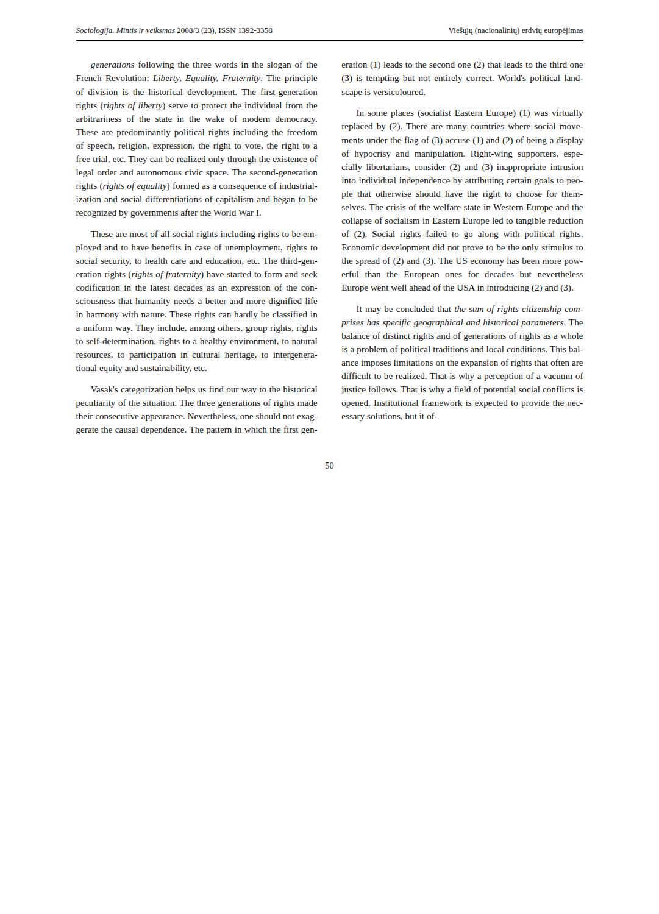Sociologija. Mintis ir veiksmas 2008/3 (23), ISSN 1392-3358 Viešųjų (nacionalinių) erdvių europėjimas
generations following the three words in the slogan of the French Revolution: Liberty, Equality, Fraternity. The principle of division is the historical development. The first-generation rights (rights of liberty) serve to protect the individual from the arbitrariness of the state in the wake of modern democracy. These are predominantly political rights including the freedom of speech, religion, expression, the right to vote, the right to a free trial, etc. They can be realized only through the existence of legal order and autonomous civic space. The second-generation rights (rights of equality) formed as a consequence of industrialization and social differentiations of capitalism and began to be recognized by governments after the World War I.
These are most of all social rights including rights to be employed and to have benefits in case of unemployment, rights to social security, to health care and education, etc. The third-generation rights (rights of fraternity) have started to form and seek codification in the latest decades as an expression of the consciousness that humanity needs a better and more dignified life in harmony with nature. These rights can hardly be classified in a uniform way. They include, among others, group rights, rights to self-determination, rights to a healthy environment, to natural resources, to participation in cultural heritage, to intergenerational equity and sustainability, etc.
Vasak's categorization helps us find our way to the historical peculiarity of the situation. The three generations of rights made their consecutive appearance. Nevertheless, one should not exaggerate the causal dependence. The pattern in which the first generation (1) leads to the second one (2) that leads to the third one (3) is tempting but not entirely correct. World's political landscape is versicoloured.
In some places (socialist Eastern Europe) (1) was virtually replaced by (2). There are many countries where social movements under the flag of (3) accuse (1) and (2) of being a display of hypocrisy and manipulation. Right-wing supporters, especially libertarians, consider (2) and (3) inappropriate intrusion into individual independence by attributing certain goals to people that otherwise should have the right to choose for themselves. The crisis of the welfare state in Western Europe and the collapse of socialism in Eastern Europe led to tangible reduction of (2). Social rights failed to go along with political rights. Economic development did not prove to be the only stimulus to the spread of (2) and (3). The US economy has been more powerful than the European ones for decades but nevertheless Europe went well ahead of the USA in introducing (2) and (3).
It may be concluded that the sum of rights citizenship comprises has specific geographical and historical parameters. The balance of distinct rights and of generations of rights as a whole is a problem of political traditions and local conditions. This balance imposes limitations on the expansion of rights that often are difficult to be realized. That is why a perception of a vacuum of justice follows. That is why a field of potential social conflicts is opened. Institutional framework is expected to provide the necessary solutions, but it of-
50